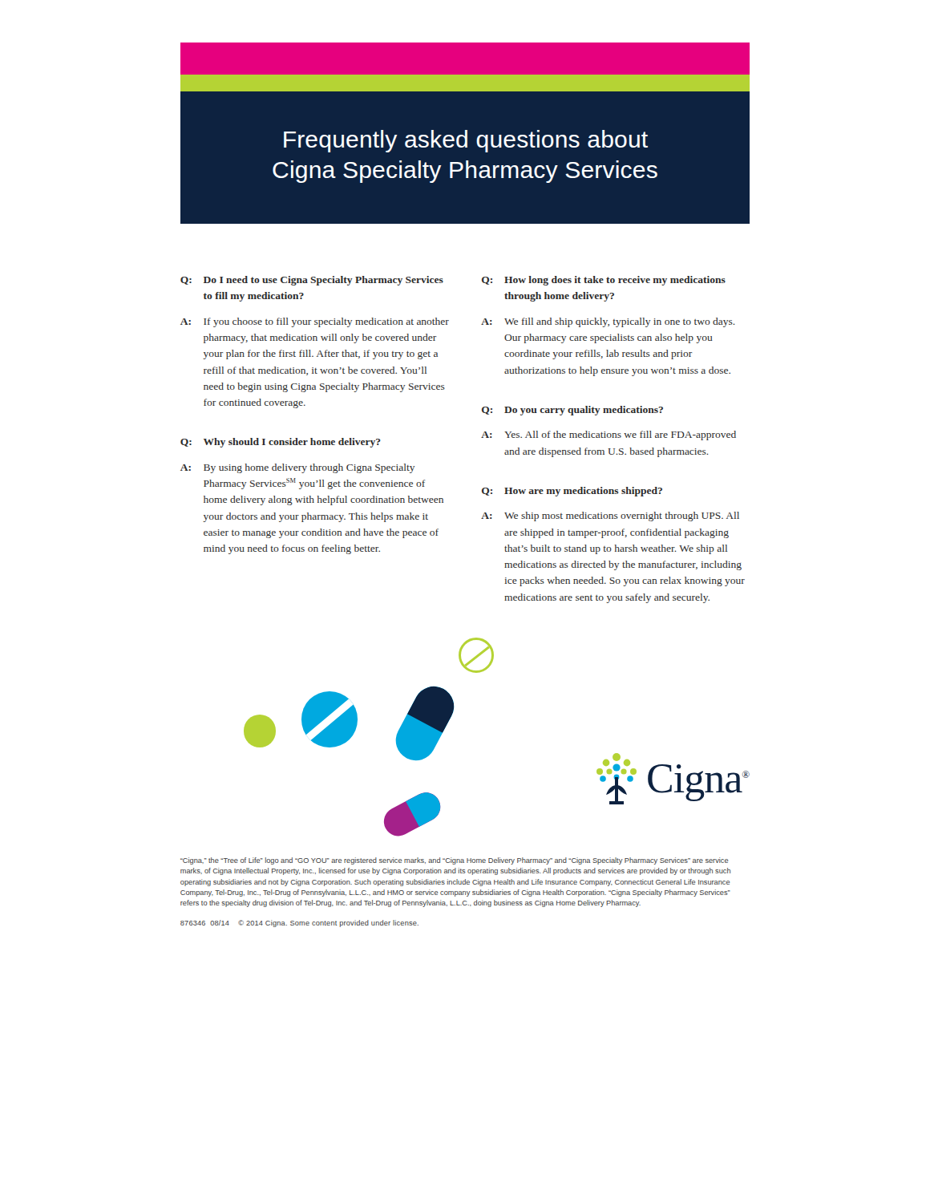Frequently asked questions about
Cigna Specialty Pharmacy Services
Q: Do I need to use Cigna Specialty Pharmacy Services to fill my medication?
A: If you choose to fill your specialty medication at another pharmacy, that medication will only be covered under your plan for the first fill. After that, if you try to get a refill of that medication, it won’t be covered. You’ll need to begin using Cigna Specialty Pharmacy Services for continued coverage.
Q: Why should I consider home delivery?
A: By using home delivery through Cigna Specialty Pharmacy ServicesSM you’ll get the convenience of home delivery along with helpful coordination between your doctors and your pharmacy. This helps make it easier to manage your condition and have the peace of mind you need to focus on feeling better.
Q: How long does it take to receive my medications through home delivery?
A: We fill and ship quickly, typically in one to two days. Our pharmacy care specialists can also help you coordinate your refills, lab results and prior authorizations to help ensure you won’t miss a dose.
Q: Do you carry quality medications?
A: Yes. All of the medications we fill are FDA-approved and are dispensed from U.S. based pharmacies.
Q: How are my medications shipped?
A: We ship most medications overnight through UPS. All are shipped in tamper-proof, confidential packaging that’s built to stand up to harsh weather. We ship all medications as directed by the manufacturer, including ice packs when needed. So you can relax knowing your medications are sent to you safely and securely.
Cigna®
“Cigna,” the “Tree of Life” logo and “GO YOU” are registered service marks, and “Cigna Home Delivery Pharmacy” and “Cigna Specialty Pharmacy Services” are service marks, of Cigna Intellectual Property, Inc., licensed for use by Cigna Corporation and its operating subsidiaries. All products and services are provided by or through such operating subsidiaries and not by Cigna Corporation. Such operating subsidiaries include Cigna Health and Life Insurance Company, Connecticut General Life Insurance Company, Tel-Drug, Inc., Tel-Drug of Pennsylvania, L.L.C., and HMO or service company subsidiaries of Cigna Health Corporation. “Cigna Specialty Pharmacy Services” refers to the specialty drug division of Tel-Drug, Inc. and Tel-Drug of Pennsylvania, L.L.C., doing business as Cigna Home Delivery Pharmacy.
876346 08/14 © 2014 Cigna. Some content provided under license.